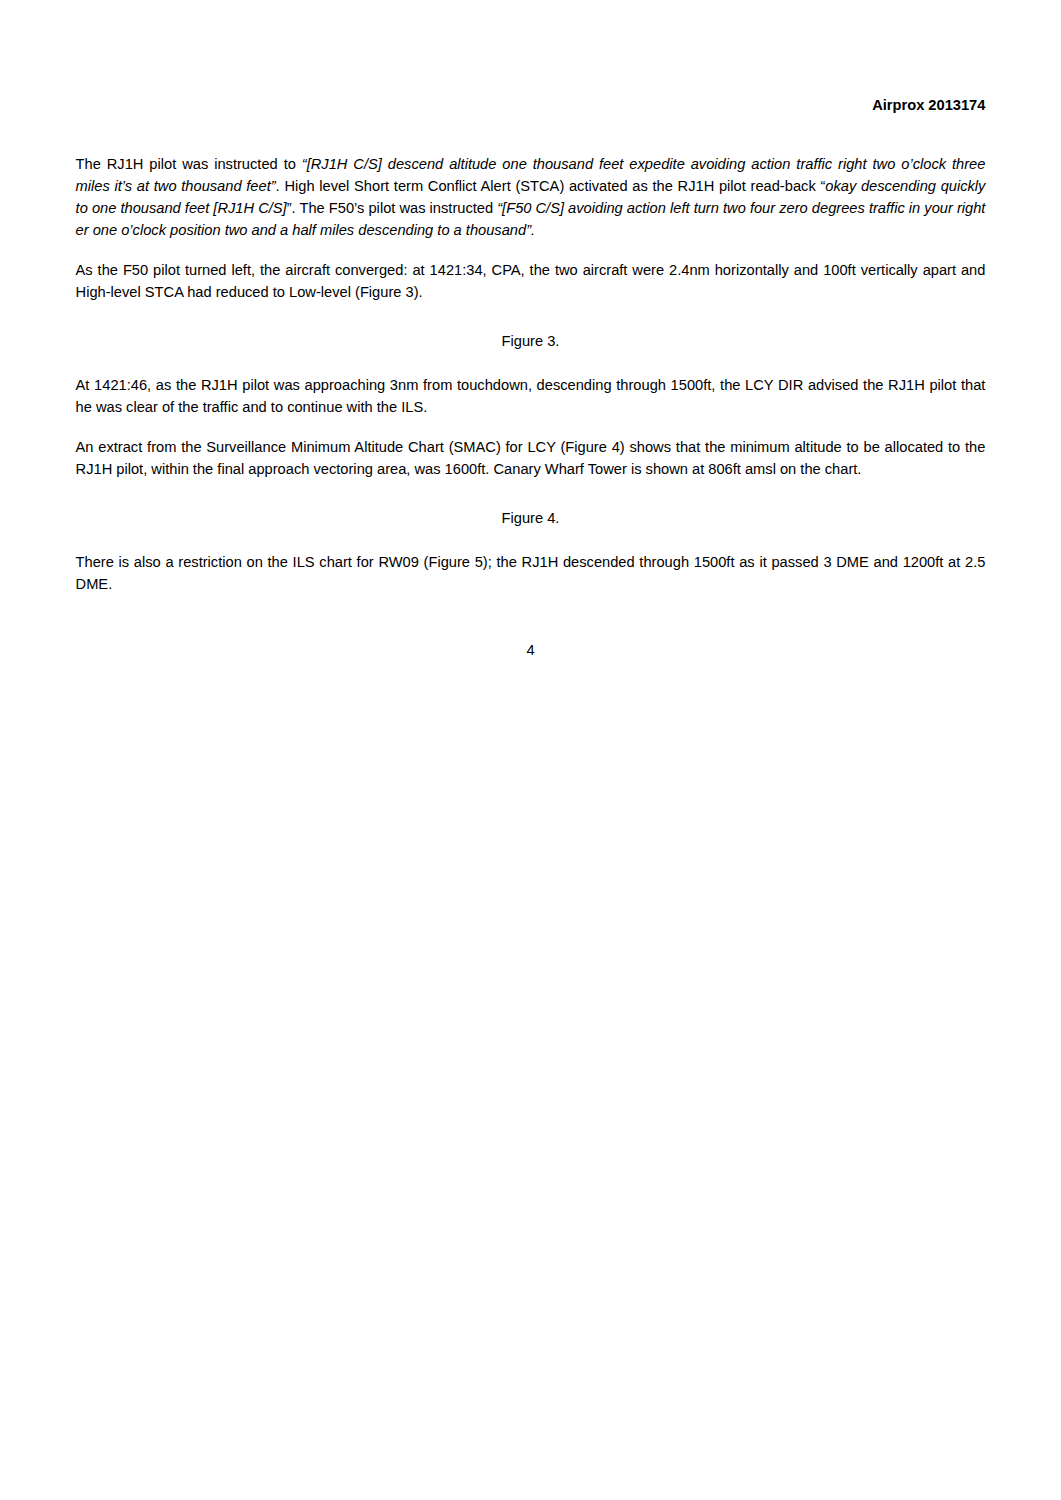Airprox 2013174
The RJ1H pilot was instructed to “[RJ1H C/S] descend altitude one thousand feet expedite avoiding action traffic right two o’clock three miles it’s at two thousand feet”. High level Short term Conflict Alert (STCA) activated as the RJ1H pilot read-back “okay descending quickly to one thousand feet [RJ1H C/S]”. The F50’s pilot was instructed “[F50 C/S] avoiding action left turn two four zero degrees traffic in your right er one o’clock position two and a half miles descending to a thousand”.
As the F50 pilot turned left, the aircraft converged: at 1421:34, CPA, the two aircraft were 2.4nm horizontally and 100ft vertically apart and High-level STCA had reduced to Low-level (Figure 3).
Figure 3.
At 1421:46, as the RJ1H pilot was approaching 3nm from touchdown, descending through 1500ft, the LCY DIR advised the RJ1H pilot that he was clear of the traffic and to continue with the ILS.
An extract from the Surveillance Minimum Altitude Chart (SMAC) for LCY (Figure 4) shows that the minimum altitude to be allocated to the RJ1H pilot, within the final approach vectoring area, was 1600ft. Canary Wharf Tower is shown at 806ft amsl on the chart.
Figure 4.
There is also a restriction on the ILS chart for RW09 (Figure 5); the RJ1H descended through 1500ft as it passed 3 DME and 1200ft at 2.5 DME.
4